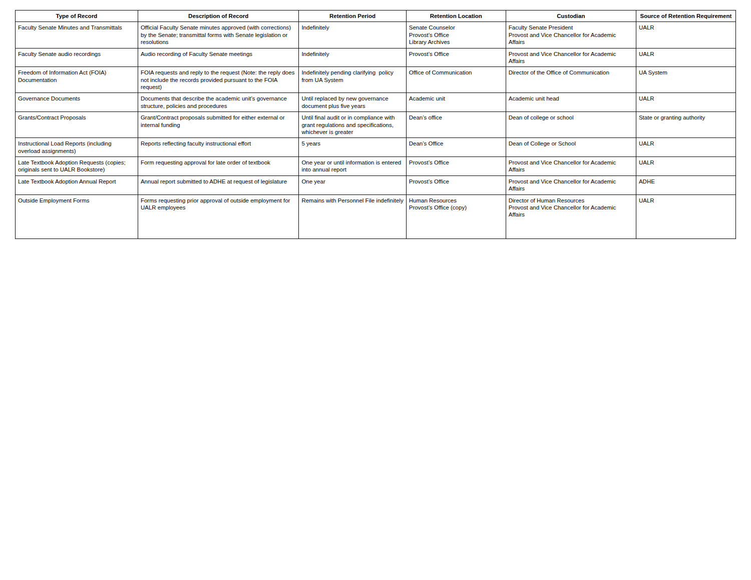| Type of Record | Description of Record | Retention Period | Retention Location | Custodian | Source of Retention Requirement |
| --- | --- | --- | --- | --- | --- |
| Faculty Senate Minutes and Transmittals | Official Faculty Senate minutes approved (with corrections) by the Senate; transmittal forms with Senate legislation or resolutions | Indefinitely | Senate Counselor Provost’s Office Library Archives | Faculty Senate President Provost and Vice Chancellor for Academic Affairs | UALR |
| Faculty Senate audio recordings | Audio recording of Faculty Senate meetings | Indefinitely | Provost’s Office | Provost and Vice Chancellor for Academic Affairs | UALR |
| Freedom of Information Act (FOIA) Documentation | FOIA requests and reply to the request (Note: the reply does not include the records provided pursuant to the FOIA request) | Indefinitely pending clarifying policy from UA System | Office of Communication | Director of the Office of Communication | UA System |
| Governance Documents | Documents that describe the academic unit’s governance structure, policies and procedures | Until replaced by new governance document plus five years | Academic unit | Academic unit head | UALR |
| Grants/Contract Proposals | Grant/Contract proposals submitted for either external or internal funding | Until final audit or in compliance with grant regulations and specifications, whichever is greater | Dean’s office | Dean of college or school | State or granting authority |
| Instructional Load Reports (including overload assignments) | Reports reflecting faculty instructional effort | 5 years | Dean’s Office | Dean of College or School | UALR |
| Late Textbook Adoption Requests (copies; originals sent to UALR Bookstore) | Form requesting approval for late order of textbook | One year or until information is entered into annual report | Provost’s Office | Provost and Vice Chancellor for Academic Affairs | UALR |
| Late Textbook Adoption Annual Report | Annual report submitted to ADHE at request of legislature | One year | Provost’s Office | Provost and Vice Chancellor for Academic Affairs | ADHE |
| Outside Employment Forms | Forms requesting prior approval of outside employment for UALR employees | Remains with Personnel File indefinitely | Human Resources Provost’s Office (copy) | Director of Human Resources Provost and Vice Chancellor for Academic Affairs | UALR |